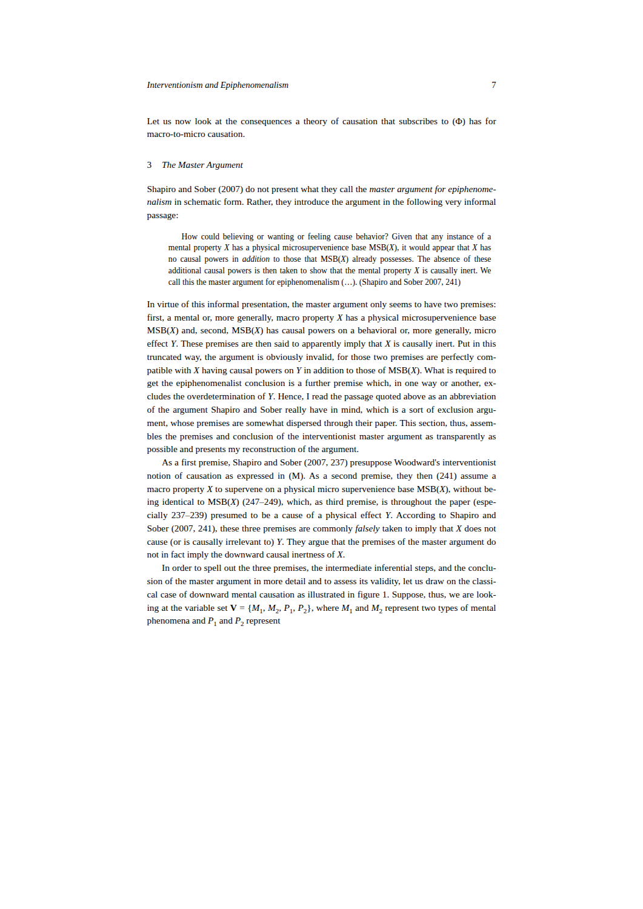Interventionism and Epiphenomenalism 7
Let us now look at the consequences a theory of causation that subscribes to (Φ) has for macro-to-micro causation.
3 The Master Argument
Shapiro and Sober (2007) do not present what they call the master argument for epiphenomenalism in schematic form. Rather, they introduce the argument in the following very informal passage:
How could believing or wanting or feeling cause behavior? Given that any instance of a mental property X has a physical microsupervenience base MSB(X), it would appear that X has no causal powers in addition to those that MSB(X) already possesses. The absence of these additional causal powers is then taken to show that the mental property X is causally inert. We call this the master argument for epiphenomenalism (…). (Shapiro and Sober 2007, 241)
In virtue of this informal presentation, the master argument only seems to have two premises: first, a mental or, more generally, macro property X has a physical microsupervenience base MSB(X) and, second, MSB(X) has causal powers on a behavioral or, more generally, micro effect Y. These premises are then said to apparently imply that X is causally inert. Put in this truncated way, the argument is obviously invalid, for those two premises are perfectly compatible with X having causal powers on Y in addition to those of MSB(X). What is required to get the epiphenomenalist conclusion is a further premise which, in one way or another, excludes the overdetermination of Y. Hence, I read the passage quoted above as an abbreviation of the argument Shapiro and Sober really have in mind, which is a sort of exclusion argument, whose premises are somewhat dispersed through their paper. This section, thus, assembles the premises and conclusion of the interventionist master argument as transparently as possible and presents my reconstruction of the argument.
As a first premise, Shapiro and Sober (2007, 237) presuppose Woodward's interventionist notion of causation as expressed in (M). As a second premise, they then (241) assume a macro property X to supervene on a physical micro supervenience base MSB(X), without being identical to MSB(X) (247–249), which, as third premise, is throughout the paper (especially 237–239) presumed to be a cause of a physical effect Y. According to Shapiro and Sober (2007, 241), these three premises are commonly falsely taken to imply that X does not cause (or is causally irrelevant to) Y. They argue that the premises of the master argument do not in fact imply the downward causal inertness of X.
In order to spell out the three premises, the intermediate inferential steps, and the conclusion of the master argument in more detail and to assess its validity, let us draw on the classical case of downward mental causation as illustrated in figure 1. Suppose, thus, we are looking at the variable set V = {M1, M2, P1, P2}, where M1 and M2 represent two types of mental phenomena and P1 and P2 represent